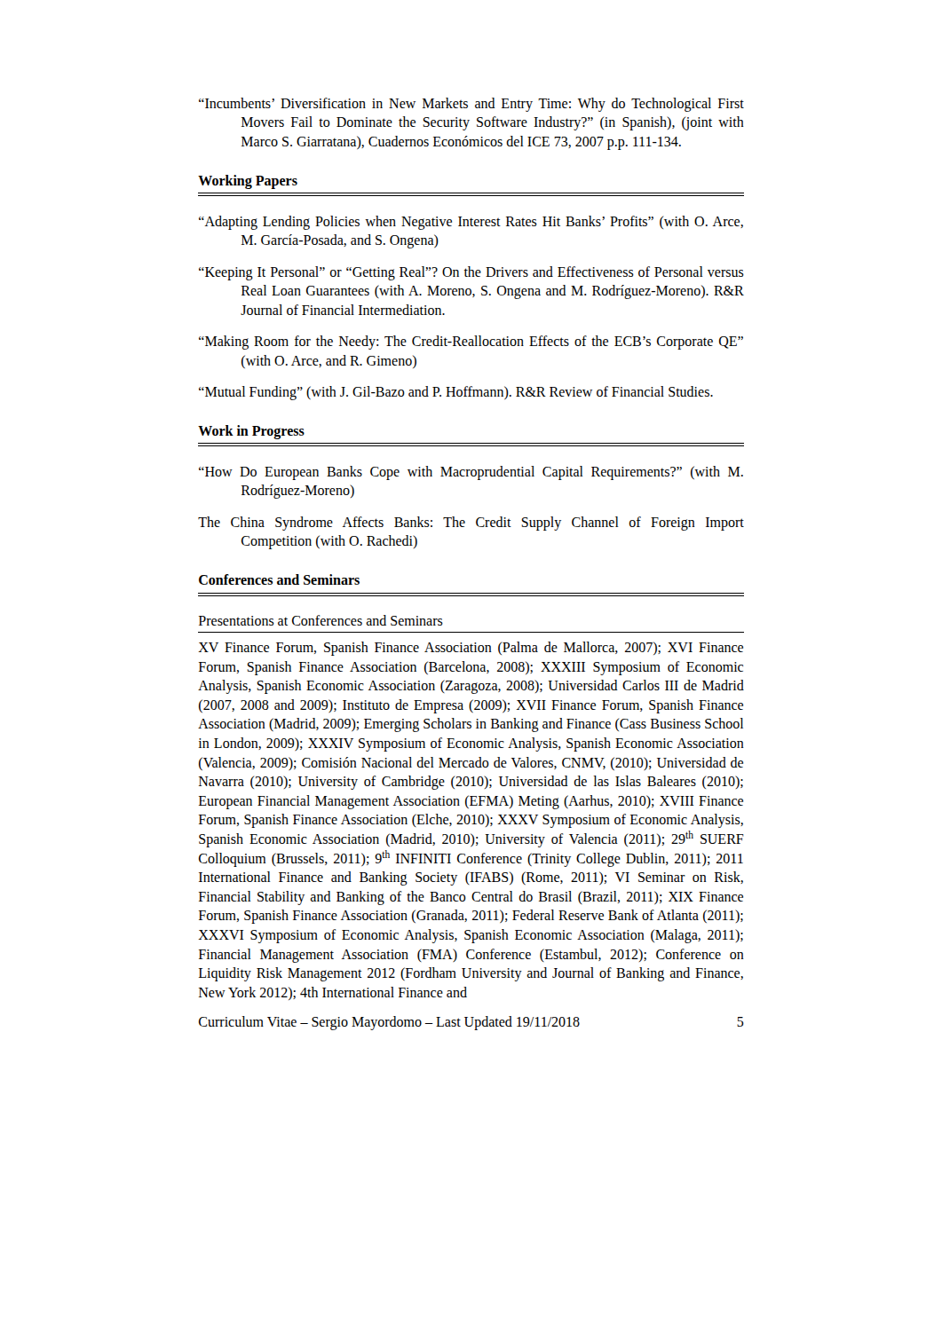“Incumbents’ Diversification in New Markets and Entry Time: Why do Technological First Movers Fail to Dominate the Security Software Industry?” (in Spanish), (joint with Marco S. Giarratana), Cuadernos Económicos del ICE 73, 2007 p.p. 111-134.
Working Papers
“Adapting Lending Policies when Negative Interest Rates Hit Banks’ Profits” (with O. Arce, M. García-Posada, and S. Ongena)
“Keeping It Personal” or “Getting Real”? On the Drivers and Effectiveness of Personal versus Real Loan Guarantees (with A. Moreno, S. Ongena and M. Rodríguez-Moreno). R&R Journal of Financial Intermediation.
“Making Room for the Needy: The Credit-Reallocation Effects of the ECB’s Corporate QE” (with O. Arce, and R. Gimeno)
“Mutual Funding” (with J. Gil-Bazo and P. Hoffmann). R&R Review of Financial Studies.
Work in Progress
“How Do European Banks Cope with Macroprudential Capital Requirements?” (with M. Rodríguez-Moreno)
The China Syndrome Affects Banks: The Credit Supply Channel of Foreign Import Competition (with O. Rachedi)
Conferences and Seminars
Presentations at Conferences and Seminars
XV Finance Forum, Spanish Finance Association (Palma de Mallorca, 2007); XVI Finance Forum, Spanish Finance Association (Barcelona, 2008); XXXIII Symposium of Economic Analysis, Spanish Economic Association (Zaragoza, 2008); Universidad Carlos III de Madrid (2007, 2008 and 2009); Instituto de Empresa (2009); XVII Finance Forum, Spanish Finance Association (Madrid, 2009); Emerging Scholars in Banking and Finance (Cass Business School in London, 2009); XXXIV Symposium of Economic Analysis, Spanish Economic Association (Valencia, 2009); Comisión Nacional del Mercado de Valores, CNMV, (2010); Universidad de Navarra (2010); University of Cambridge (2010); Universidad de las Islas Baleares (2010); European Financial Management Association (EFMA) Meting (Aarhus, 2010); XVIII Finance Forum, Spanish Finance Association (Elche, 2010); XXXV Symposium of Economic Analysis, Spanish Economic Association (Madrid, 2010); University of Valencia (2011); 29th SUERF Colloquium (Brussels, 2011); 9th INFINITI Conference (Trinity College Dublin, 2011); 2011 International Finance and Banking Society (IFABS) (Rome, 2011); VI Seminar on Risk, Financial Stability and Banking of the Banco Central do Brasil (Brazil, 2011); XIX Finance Forum, Spanish Finance Association (Granada, 2011); Federal Reserve Bank of Atlanta (2011); XXXVI Symposium of Economic Analysis, Spanish Economic Association (Malaga, 2011); Financial Management Association (FMA) Conference (Estambul, 2012); Conference on Liquidity Risk Management 2012 (Fordham University and Journal of Banking and Finance, New York 2012); 4th International Finance and
Curriculum Vitae – Sergio Mayordomo – Last Updated 19/11/2018 5